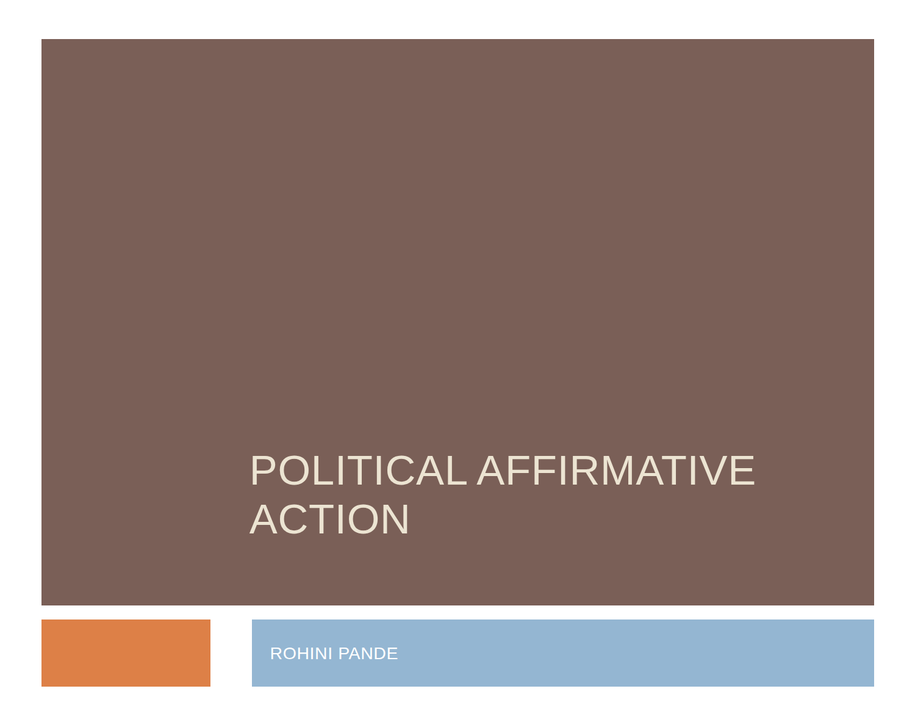Political Affirmative Action
Rohini Pande